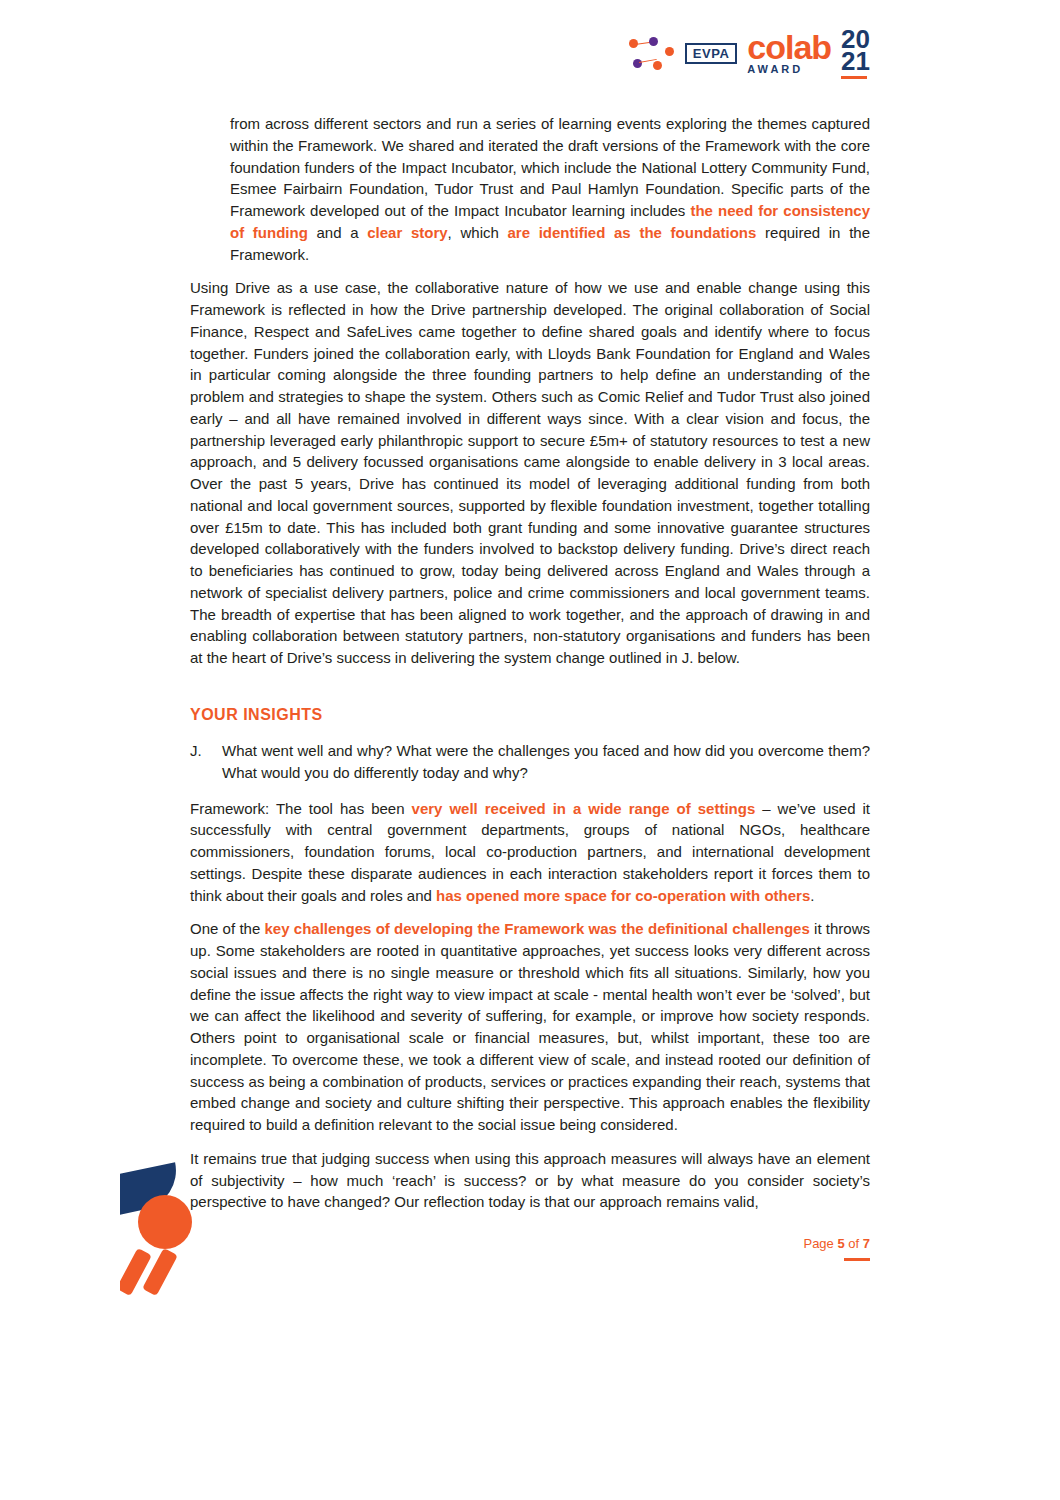EVPA
colabAWARD
2021
from across different sectors and run a series of learning events exploring the themes captured within the Framework. We shared and iterated the draft versions of the Framework with the core foundation funders of the Impact Incubator, which include the National Lottery Community Fund, Esmee Fairbairn Foundation, Tudor Trust and Paul Hamlyn Foundation. Specific parts of the Framework developed out of the Impact Incubator learning includes the need for consistency of funding and a clear story, which are identified as the foundations required in the Framework.
Using Drive as a use case, the collaborative nature of how we use and enable change using this Framework is reflected in how the Drive partnership developed. The original collaboration of Social Finance, Respect and SafeLives came together to define shared goals and identify where to focus together. Funders joined the collaboration early, with Lloyds Bank Foundation for England and Wales in particular coming alongside the three founding partners to help define an understanding of the problem and strategies to shape the system. Others such as Comic Relief and Tudor Trust also joined early – and all have remained involved in different ways since. With a clear vision and focus, the partnership leveraged early philanthropic support to secure £5m+ of statutory resources to test a new approach, and 5 delivery focussed organisations came alongside to enable delivery in 3 local areas. Over the past 5 years, Drive has continued its model of leveraging additional funding from both national and local government sources, supported by flexible foundation investment, together totalling over £15m to date. This has included both grant funding and some innovative guarantee structures developed collaboratively with the funders involved to backstop delivery funding. Drive’s direct reach to beneficiaries has continued to grow, today being delivered across England and Wales through a network of specialist delivery partners, police and crime commissioners and local government teams. The breadth of expertise that has been aligned to work together, and the approach of drawing in and enabling collaboration between statutory partners, non-statutory organisations and funders has been at the heart of Drive’s success in delivering the system change outlined in J. below.
YOUR INSIGHTS
J.
What went well and why? What were the challenges you faced and how did you overcome them? What would you do differently today and why?
Framework: The tool has been very well received in a wide range of settings – we’ve used it successfully with central government departments, groups of national NGOs, healthcare commissioners, foundation forums, local co-production partners, and international development settings. Despite these disparate audiences in each interaction stakeholders report it forces them to think about their goals and roles and has opened more space for co-operation with others.
One of the key challenges of developing the Framework was the definitional challenges it throws up. Some stakeholders are rooted in quantitative approaches, yet success looks very different across social issues and there is no single measure or threshold which fits all situations. Similarly, how you define the issue affects the right way to view impact at scale - mental health won’t ever be ‘solved’, but we can affect the likelihood and severity of suffering, for example, or improve how society responds. Others point to organisational scale or financial measures, but, whilst important, these too are incomplete. To overcome these, we took a different view of scale, and instead rooted our definition of success as being a combination of products, services or practices expanding their reach, systems that embed change and society and culture shifting their perspective. This approach enables the flexibility required to build a definition relevant to the social issue being considered.
It remains true that judging success when using this approach measures will always have an element of subjectivity – how much ‘reach’ is success? or by what measure do you consider society’s perspective to have changed? Our reflection today is that our approach remains valid,
Page 5 of 7